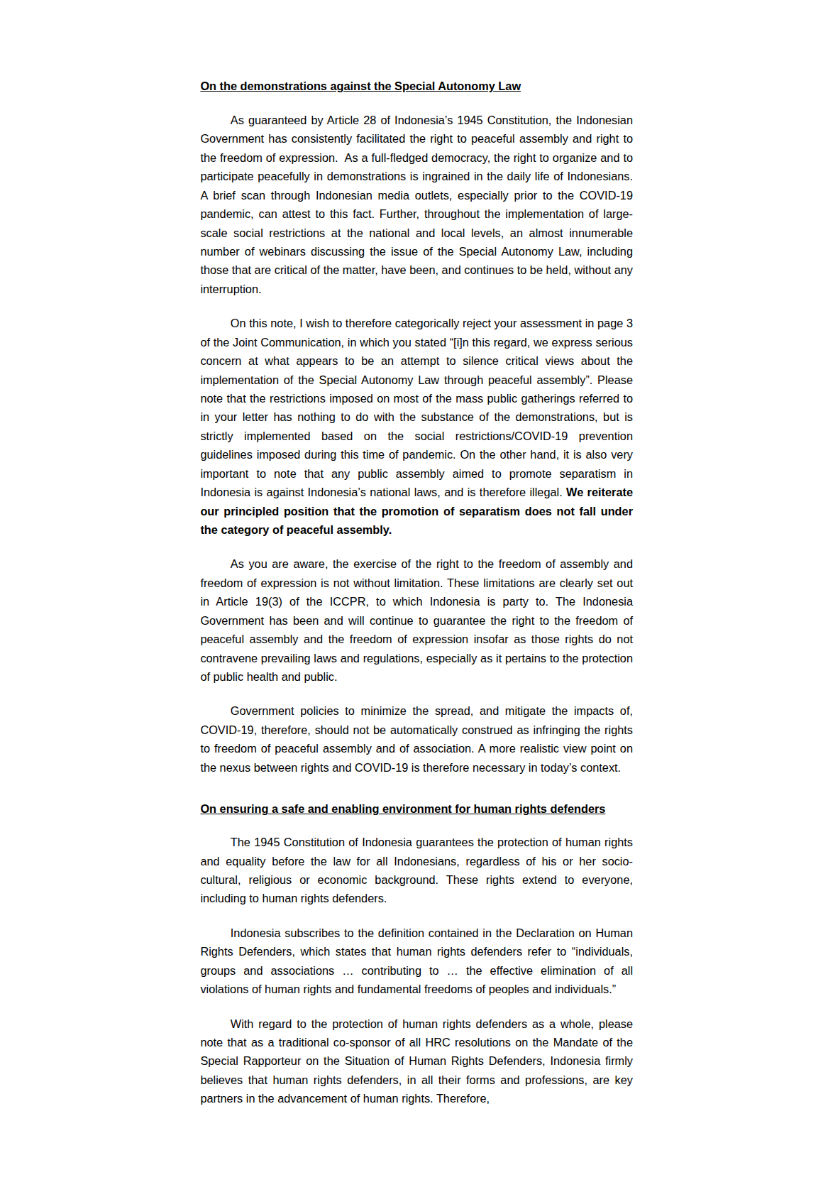On the demonstrations against the Special Autonomy Law
As guaranteed by Article 28 of Indonesia’s 1945 Constitution, the Indonesian Government has consistently facilitated the right to peaceful assembly and right to the freedom of expression. As a full-fledged democracy, the right to organize and to participate peacefully in demonstrations is ingrained in the daily life of Indonesians. A brief scan through Indonesian media outlets, especially prior to the COVID-19 pandemic, can attest to this fact. Further, throughout the implementation of large-scale social restrictions at the national and local levels, an almost innumerable number of webinars discussing the issue of the Special Autonomy Law, including those that are critical of the matter, have been, and continues to be held, without any interruption.
On this note, I wish to therefore categorically reject your assessment in page 3 of the Joint Communication, in which you stated “[i]n this regard, we express serious concern at what appears to be an attempt to silence critical views about the implementation of the Special Autonomy Law through peaceful assembly”. Please note that the restrictions imposed on most of the mass public gatherings referred to in your letter has nothing to do with the substance of the demonstrations, but is strictly implemented based on the social restrictions/COVID-19 prevention guidelines imposed during this time of pandemic. On the other hand, it is also very important to note that any public assembly aimed to promote separatism in Indonesia is against Indonesia’s national laws, and is therefore illegal. We reiterate our principled position that the promotion of separatism does not fall under the category of peaceful assembly.
As you are aware, the exercise of the right to the freedom of assembly and freedom of expression is not without limitation. These limitations are clearly set out in Article 19(3) of the ICCPR, to which Indonesia is party to. The Indonesia Government has been and will continue to guarantee the right to the freedom of peaceful assembly and the freedom of expression insofar as those rights do not contravene prevailing laws and regulations, especially as it pertains to the protection of public health and public.
Government policies to minimize the spread, and mitigate the impacts of, COVID-19, therefore, should not be automatically construed as infringing the rights to freedom of peaceful assembly and of association. A more realistic view point on the nexus between rights and COVID-19 is therefore necessary in today’s context.
On ensuring a safe and enabling environment for human rights defenders
The 1945 Constitution of Indonesia guarantees the protection of human rights and equality before the law for all Indonesians, regardless of his or her socio-cultural, religious or economic background. These rights extend to everyone, including to human rights defenders.
Indonesia subscribes to the definition contained in the Declaration on Human Rights Defenders, which states that human rights defenders refer to “individuals, groups and associations … contributing to … the effective elimination of all violations of human rights and fundamental freedoms of peoples and individuals.”
With regard to the protection of human rights defenders as a whole, please note that as a traditional co-sponsor of all HRC resolutions on the Mandate of the Special Rapporteur on the Situation of Human Rights Defenders, Indonesia firmly believes that human rights defenders, in all their forms and professions, are key partners in the advancement of human rights. Therefore,